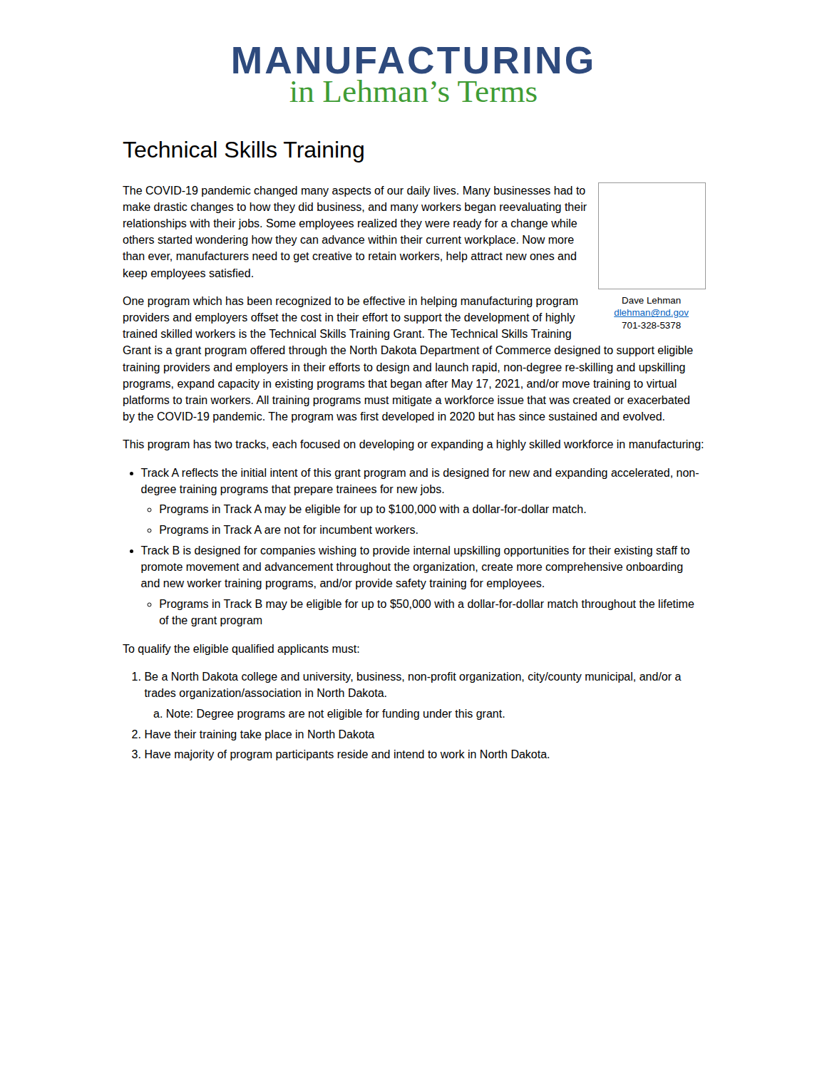MANUFACTURING
in Lehman’s Terms
Technical Skills Training
Dave Lehman dlehman@nd.gov
701-328-5378
The COVID-19 pandemic changed many aspects of our daily lives. Many businesses had to make drastic changes to how they did business, and many workers began reevaluating their relationships with their jobs. Some employees realized they were ready for a change while others started wondering how they can advance within their current workplace. Now more than ever, manufacturers need to get creative to retain workers, help attract new ones and keep employees satisfied.
One program which has been recognized to be effective in helping manufacturing program providers and employers offset the cost in their effort to support the development of highly trained skilled workers is the Technical Skills Training Grant. The Technical Skills Training Grant is a grant program offered through the North Dakota Department of Commerce designed to support eligible training providers and employers in their efforts to design and launch rapid, non-degree re-skilling and upskilling programs, expand capacity in existing programs that began after May 17, 2021, and/or move training to virtual platforms to train workers. All training programs must mitigate a workforce issue that was created or exacerbated by the COVID-19 pandemic. The program was first developed in 2020 but has since sustained and evolved.
This program has two tracks, each focused on developing or expanding a highly skilled workforce in manufacturing:
Track A reflects the initial intent of this grant program and is designed for new and expanding accelerated, non-degree training programs that prepare trainees for new jobs.
Programs in Track A may be eligible for up to $100,000 with a dollar-for-dollar match.
Programs in Track A are not for incumbent workers.
Track B is designed for companies wishing to provide internal upskilling opportunities for their existing staff to promote movement and advancement throughout the organization, create more comprehensive onboarding and new worker training programs, and/or provide safety training for employees.
Programs in Track B may be eligible for up to $50,000 with a dollar-for-dollar match throughout the lifetime of the grant program
To qualify the eligible qualified applicants must:
Be a North Dakota college and university, business, non-profit organization, city/county municipal, and/or a trades organization/association in North Dakota.
Note: Degree programs are not eligible for funding under this grant.
Have their training take place in North Dakota
Have majority of program participants reside and intend to work in North Dakota.